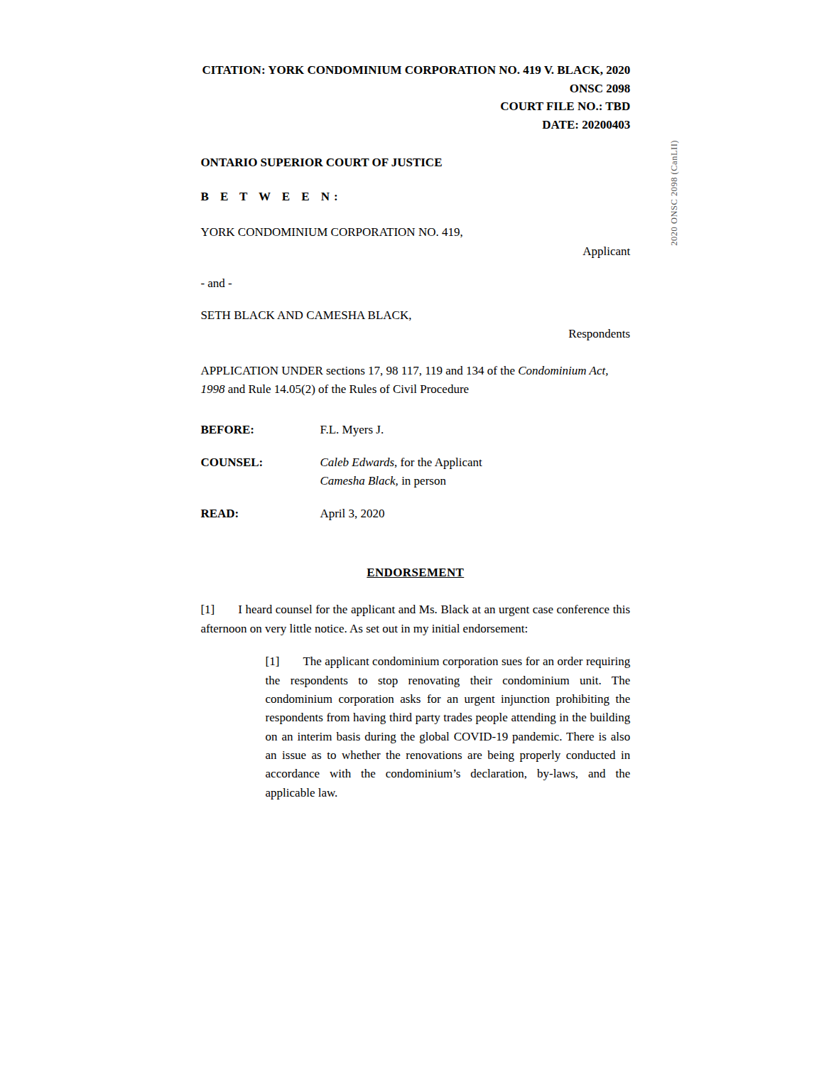2020 ONSC 2098 (CanLII)
CITATION: YORK CONDOMINIUM CORPORATION NO. 419 v. BLACK, 2020 ONSC 2098
COURT FILE NO.: TBD
DATE: 20200403
Ontario Superior Court of Justice
B E T W E E N:
York Condominium Corporation No. 419,
Applicant
- and -
Seth Black and Camesha Black,
Respondents
APPLICATION UNDER sections 17, 98 117, 119 and 134 of the Condominium Act, 1998 and Rule 14.05(2) of the Rules of Civil Procedure
| Before: | F.L. Myers J. |
| Counsel: | Caleb Edwards , for the Applicant Camesha Black, in person |
| Read: | April 3, 2020 |
Endorsement
[1] I heard counsel for the applicant and Ms. Black at an urgent case conference this afternoon on very little notice. As set out in my initial endorsement:
[1] The applicant condominium corporation sues for an order requiring the respondents to stop renovating their condominium unit. The condominium corporation asks for an urgent injunction prohibiting the respondents from having third party trades people attending in the building on an interim basis during the global COVID-19 pandemic. There is also an issue as to whether the renovations are being properly conducted in accordance with the condominium’s declaration, by-laws, and the applicable law.